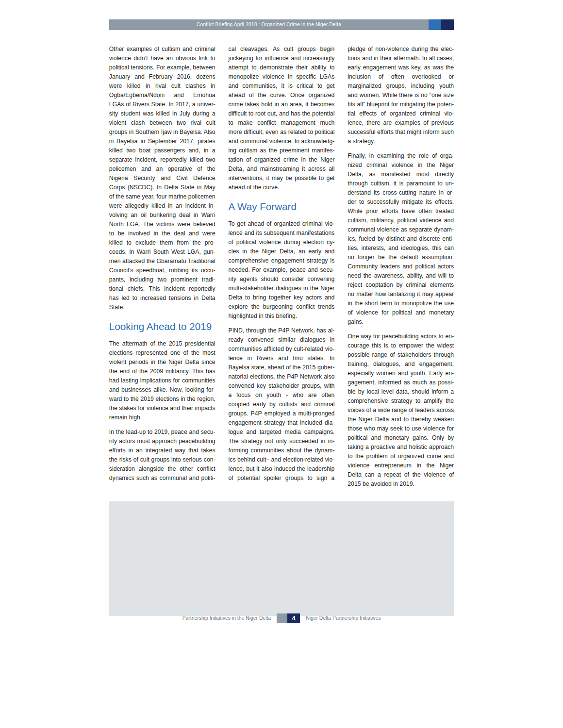Conflict Briefing April 2018 : Organized Crime in the Niger Delta
Other examples of cultism and criminal violence didn’t have an obvious link to political tensions. For example, between January and February 2016, dozens were killed in rival cult clashes in Ogba/Egbema/Ndoni and Emohua LGAs of Rivers State. In 2017, a university student was killed in July during a violent clash between two rival cult groups in Southern Ijaw in Bayelsa. Also in Bayelsa in September 2017, pirates killed two boat passengers and, in a separate incident, reportedly killed two policemen and an operative of the Nigeria Security and Civil Defence Corps (NSCDC). In Delta State in May of the same year, four marine policemen were allegedly killed in an incident involving an oil bunkering deal in Warri North LGA. The victims were believed to be involved in the deal and were killed to exclude them from the proceeds. In Warri South West LGA, gunmen attacked the Gbaramatu Traditional Council’s speedboat, robbing its occupants, including two prominent traditional chiefs. This incident reportedly has led to increased tensions in Delta State.
Looking Ahead to 2019
The aftermath of the 2015 presidential elections represented one of the most violent periods in the Niger Delta since the end of the 2009 militancy. This has had lasting implications for communities and businesses alike. Now, looking forward to the 2019 elections in the region, the stakes for violence and their impacts remain high.
In the lead-up to 2019, peace and security actors must approach peacebuilding efforts in an integrated way that takes the risks of cult groups into serious consideration alongside the other conflict dynamics such as communal and political cleavages. As cult groups begin jockeying for influence and increasingly attempt to demonstrate their ability to monopolize violence in specific LGAs and communities, it is critical to get ahead of the curve. Once organized crime takes hold in an area, it becomes difficult to root out, and has the potential to make conflict management much more difficult, even as related to political and communal violence. In acknowledging cultism as the preeminent manifestation of organized crime in the Niger Delta, and mainstreaming it across all interventions, it may be possible to get ahead of the curve.
A Way Forward
To get ahead of organized criminal violence and its subsequent manifestations of political violence during election cycles in the Niger Delta, an early and comprehensive engagement strategy is needed. For example, peace and security agents should consider convening multi-stakeholder dialogues in the Niger Delta to bring together key actors and explore the burgeoning conflict trends highlighted in this briefing.
PIND, through the P4P Network, has already convened similar dialogues in communities afflicted by cult-related violence in Rivers and Imo states. In Bayelsa state, ahead of the 2015 gubernatorial elections, the P4P Network also convened key stakeholder groups, with a focus on youth - who are often coopted early by cultists and criminal groups. P4P employed a multi-pronged engagement strategy that included dialogue and targeted media campaigns. The strategy not only succeeded in informing communities about the dynamics behind cult– and election-related violence, but it also induced the leadership of potential spoiler groups to sign a pledge of non-violence during the elections and in their aftermath. In all cases, early engagement was key, as was the inclusion of often overlooked or marginalized groups, including youth and women. While there is no “one size fits all” blueprint for mitigating the potential effects of organized criminal violence, there are examples of previous successful efforts that might inform such a strategy.
Finally, in examining the role of organized criminal violence in the Niger Delta, as manifested most directly through cultism, it is paramount to understand its cross-cutting nature in order to successfully mitigate its effects. While prior efforts have often treated cultism, militancy, political violence and communal violence as separate dynamics, fueled by distinct and discrete entities, interests, and ideologies, this can no longer be the default assumption. Community leaders and political actors need the awareness, ability, and will to reject cooptation by criminal elements no matter how tantalizing it may appear in the short term to monopolize the use of violence for political and monetary gains.
One way for peacebuilding actors to encourage this is to empower the widest possible range of stakeholders through training, dialogues, and engagement, especially women and youth. Early engagement, informed as much as possible by local level data, should inform a comprehensive strategy to amplify the voices of a wide range of leaders across the Niger Delta and to thereby weaken those who may seek to use violence for political and monetary gains. Only by taking a proactive and holistic approach to the problem of organized crime and violence entrepreneurs in the Niger Delta can a repeat of the violence of 2015 be avoided in 2019.
Partnership Initiatives in the Niger Delta
4
Niger Delta Partnership Initiatives